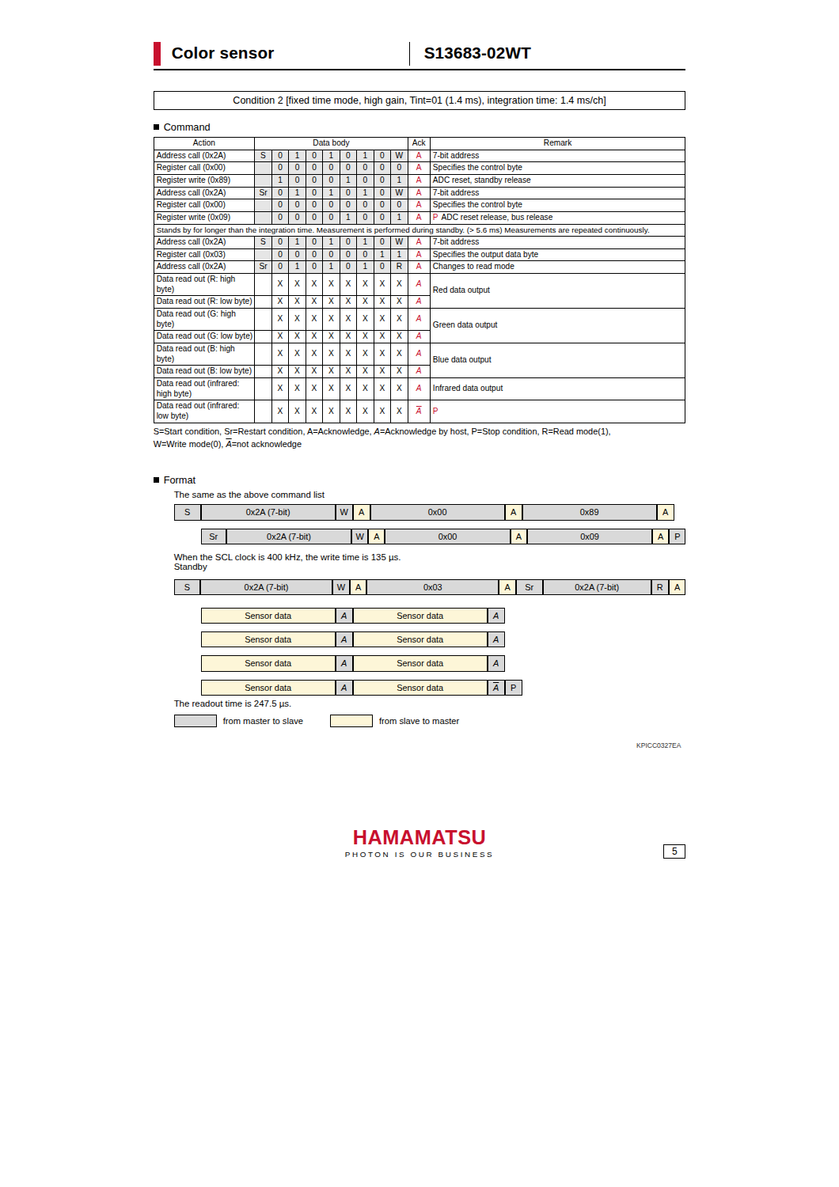Color sensor
S13683-02WT
Condition 2 [fixed time mode, high gain, Tint=01 (1.4 ms), integration time: 1.4 ms/ch]
Command
| Action | Data body | Ack | Remark |
| --- | --- | --- | --- |
| Address call (0x2A) | S | 0 | 1 | 0 | 1 | 0 | 1 | 0 | W | A | 7-bit address |
| Register call (0x00) | | 0 | 0 | 0 | 0 | 0 | 0 | 0 | 0 | A | Specifies the control byte |
| Register write (0x89) | | 1 | 0 | 0 | 0 | 1 | 0 | 0 | 1 | A | ADC reset, standby release |
| Address call (0x2A) | Sr | 0 | 1 | 0 | 1 | 0 | 1 | 0 | W | A | 7-bit address |
| Register call (0x00) | | 0 | 0 | 0 | 0 | 0 | 0 | 0 | 0 | A | Specifies the control byte |
| Register write (0x09) | | 0 | 0 | 0 | 0 | 1 | 0 | 0 | 1 | A | P ADC reset release, bus release |
| Stands by for longer than the integration time. Measurement is performed during standby. (> 5.6 ms) Measurements are repeated continuously. |
| Address call (0x2A) | S | 0 | 1 | 0 | 1 | 0 | 1 | 0 | W | A | 7-bit address |
| Register call (0x03) | | 0 | 0 | 0 | 0 | 0 | 0 | 1 | 1 | A | Specifies the output data byte |
| Address call (0x2A) | Sr | 0 | 1 | 0 | 1 | 0 | 1 | 0 | R | A | Changes to read mode |
| Data read out (R: high byte) | | X | X | X | X | X | X | X | X | A | Red data output |
| Data read out (R: low byte) | | X | X | X | X | X | X | X | X | A |
| Data read out (G: high byte) | | X | X | X | X | X | X | X | X | A | Green data output |
| Data read out (G: low byte) | | X | X | X | X | X | X | X | X | A |
| Data read out (B: high byte) | | X | X | X | X | X | X | X | X | A | Blue data output |
| Data read out (B: low byte) | | X | X | X | X | X | X | X | X | A |
| Data read out (infrared: high byte) | | X | X | X | X | X | X | X | X | A | Infrared data output |
| Data read out (infrared: low byte) | | X | X | X | X | X | X | X | X | A | P |
S=Start condition, Sr=Restart condition, A=Acknowledge, A=Acknowledge by host, P=Stop condition, R=Read mode(1),
W=Write mode(0), A=not acknowledge
Format
The same as the above command list
S
0x2A (7-bit)
W
A
0x00
A
0x89
A
Sr
0x2A (7-bit)
W
A
0x00
A
0x09
A
P
When the SCL clock is 400 kHz, the write time is 135 µs.
Standby
S
0x2A (7-bit)
W
A
0x03
A
Sr
0x2A (7-bit)
R
A
Sensor data
A
Sensor data
A
Sensor data
A
Sensor data
A
Sensor data
A
Sensor data
A
Sensor data
A
Sensor data
A
P
The readout time is 247.5 µs.
from master to slave
from slave to master
KPICC0327EA
HAMAMATSU
PHOTON IS OUR BUSINESS
5